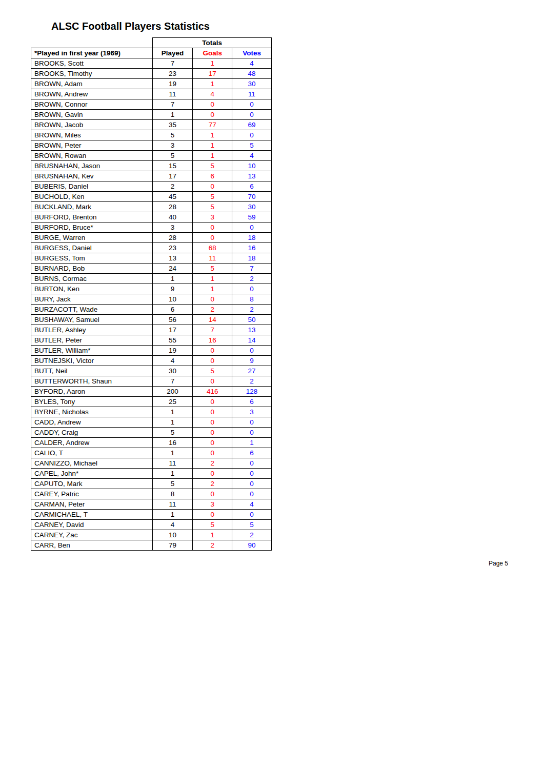ALSC Football Players Statistics
| | Totals |
| --- | --- |
| *Played in first year (1969) | Played | Goals | Votes |
| BROOKS, Scott | 7 | 1 | 4 |
| BROOKS, Timothy | 23 | 17 | 48 |
| BROWN, Adam | 19 | 1 | 30 |
| BROWN, Andrew | 11 | 4 | 11 |
| BROWN, Connor | 7 | 0 | 0 |
| BROWN, Gavin | 1 | 0 | 0 |
| BROWN, Jacob | 35 | 77 | 69 |
| BROWN, Miles | 5 | 1 | 0 |
| BROWN, Peter | 3 | 1 | 5 |
| BROWN, Rowan | 5 | 1 | 4 |
| BRUSNAHAN, Jason | 15 | 5 | 10 |
| BRUSNAHAN, Kev | 17 | 6 | 13 |
| BUBERIS, Daniel | 2 | 0 | 6 |
| BUCHOLD, Ken | 45 | 5 | 70 |
| BUCKLAND, Mark | 28 | 5 | 30 |
| BURFORD, Brenton | 40 | 3 | 59 |
| BURFORD, Bruce* | 3 | 0 | 0 |
| BURGE, Warren | 28 | 0 | 18 |
| BURGESS, Daniel | 23 | 68 | 16 |
| BURGESS, Tom | 13 | 11 | 18 |
| BURNARD, Bob | 24 | 5 | 7 |
| BURNS, Cormac | 1 | 1 | 2 |
| BURTON, Ken | 9 | 1 | 0 |
| BURY, Jack | 10 | 0 | 8 |
| BURZACOTT, Wade | 6 | 2 | 2 |
| BUSHAWAY, Samuel | 56 | 14 | 50 |
| BUTLER, Ashley | 17 | 7 | 13 |
| BUTLER, Peter | 55 | 16 | 14 |
| BUTLER, William* | 19 | 0 | 0 |
| BUTNEJSKI, Victor | 4 | 0 | 9 |
| BUTT, Neil | 30 | 5 | 27 |
| BUTTERWORTH, Shaun | 7 | 0 | 2 |
| BYFORD, Aaron | 200 | 416 | 128 |
| BYLES, Tony | 25 | 0 | 6 |
| BYRNE, Nicholas | 1 | 0 | 3 |
| CADD, Andrew | 1 | 0 | 0 |
| CADDY, Craig | 5 | 0 | 0 |
| CALDER, Andrew | 16 | 0 | 1 |
| CALIO, T | 1 | 0 | 6 |
| CANNIZZO, Michael | 11 | 2 | 0 |
| CAPEL, John* | 1 | 0 | 0 |
| CAPUTO, Mark | 5 | 2 | 0 |
| CAREY, Patric | 8 | 0 | 0 |
| CARMAN, Peter | 11 | 3 | 4 |
| CARMICHAEL, T | 1 | 0 | 0 |
| CARNEY, David | 4 | 5 | 5 |
| CARNEY, Zac | 10 | 1 | 2 |
| CARR, Ben | 79 | 2 | 90 |
Page 5